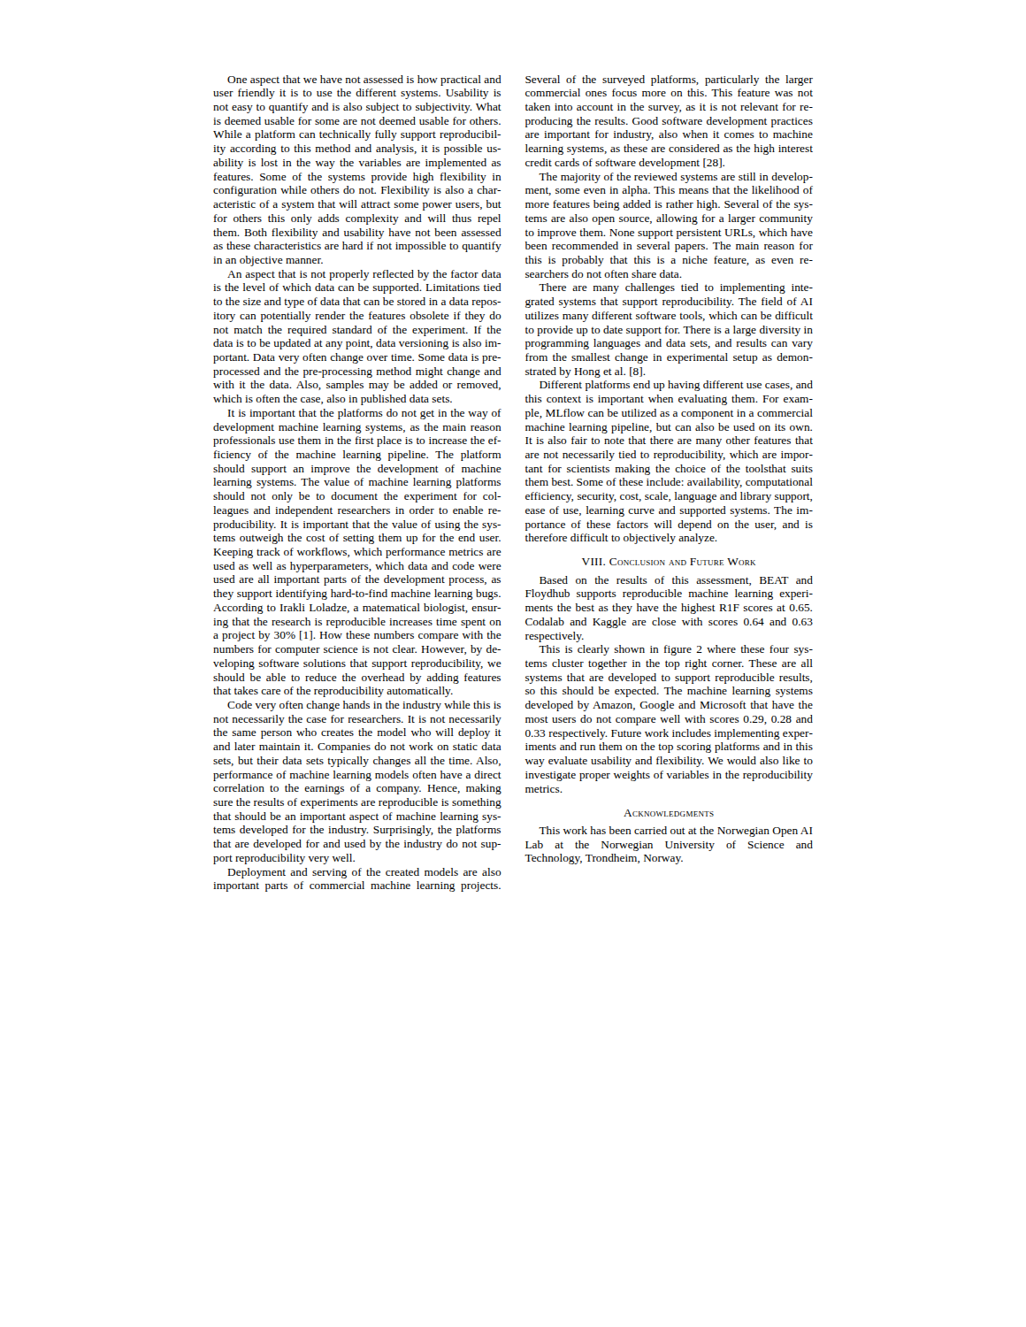One aspect that we have not assessed is how practical and user friendly it is to use the different systems. Usability is not easy to quantify and is also subject to subjectivity. What is deemed usable for some are not deemed usable for others. While a platform can technically fully support reproducibility according to this method and analysis, it is possible usability is lost in the way the variables are implemented as features. Some of the systems provide high flexibility in configuration while others do not. Flexibility is also a characteristic of a system that will attract some power users, but for others this only adds complexity and will thus repel them. Both flexibility and usability have not been assessed as these characteristics are hard if not impossible to quantify in an objective manner.
An aspect that is not properly reflected by the factor data is the level of which data can be supported. Limitations tied to the size and type of data that can be stored in a data repository can potentially render the features obsolete if they do not match the required standard of the experiment. If the data is to be updated at any point, data versioning is also important. Data very often change over time. Some data is pre-processed and the pre-processing method might change and with it the data. Also, samples may be added or removed, which is often the case, also in published data sets.
It is important that the platforms do not get in the way of development machine learning systems, as the main reason professionals use them in the first place is to increase the efficiency of the machine learning pipeline. The platform should support an improve the development of machine learning systems. The value of machine learning platforms should not only be to document the experiment for colleagues and independent researchers in order to enable reproducibility. It is important that the value of using the systems outweigh the cost of setting them up for the end user. Keeping track of workflows, which performance metrics are used as well as hyperparameters, which data and code were used are all important parts of the development process, as they support identifying hard-to-find machine learning bugs. According to Irakli Loladze, a matematical biologist, ensuring that the research is reproducible increases time spent on a project by 30% [1]. How these numbers compare with the numbers for computer science is not clear. However, by developing software solutions that support reproducibility, we should be able to reduce the overhead by adding features that takes care of the reproducibility automatically.
Code very often change hands in the industry while this is not necessarily the case for researchers. It is not necessarily the same person who creates the model who will deploy it and later maintain it. Companies do not work on static data sets, but their data sets typically changes all the time. Also, performance of machine learning models often have a direct correlation to the earnings of a company. Hence, making sure the results of experiments are reproducible is something that should be an important aspect of machine learning systems developed for the industry. Surprisingly, the platforms that are developed for and used by the industry do not support reproducibility very well.
Deployment and serving of the created models are also important parts of commercial machine learning projects. Several of the surveyed platforms, particularly the larger commercial ones focus more on this. This feature was not taken into account in the survey, as it is not relevant for reproducing the results. Good software development practices are important for industry, also when it comes to machine learning systems, as these are considered as the high interest credit cards of software development [28].
The majority of the reviewed systems are still in development, some even in alpha. This means that the likelihood of more features being added is rather high. Several of the systems are also open source, allowing for a larger community to improve them. None support persistent URLs, which have been recommended in several papers. The main reason for this is probably that this is a niche feature, as even researchers do not often share data.
There are many challenges tied to implementing integrated systems that support reproducibility. The field of AI utilizes many different software tools, which can be difficult to provide up to date support for. There is a large diversity in programming languages and data sets, and results can vary from the smallest change in experimental setup as demonstrated by Hong et al. [8].
Different platforms end up having different use cases, and this context is important when evaluating them. For example, MLflow can be utilized as a component in a commercial machine learning pipeline, but can also be used on its own. It is also fair to note that there are many other features that are not necessarily tied to reproducibility, which are important for scientists making the choice of the toolsthat suits them best. Some of these include: availability, computational efficiency, security, cost, scale, language and library support, ease of use, learning curve and supported systems. The importance of these factors will depend on the user, and is therefore difficult to objectively analyze.
VIII. Conclusion and Future Work
Based on the results of this assessment, BEAT and Floydhub supports reproducible machine learning experiments the best as they have the highest R1F scores at 0.65. Codalab and Kaggle are close with scores 0.64 and 0.63 respectively.
This is clearly shown in figure 2 where these four systems cluster together in the top right corner. These are all systems that are developed to support reproducible results, so this should be expected. The machine learning systems developed by Amazon, Google and Microsoft that have the most users do not compare well with scores 0.29, 0.28 and 0.33 respectively. Future work includes implementing experiments and run them on the top scoring platforms and in this way evaluate usability and flexibility. We would also like to investigate proper weights of variables in the reproducibility metrics.
Acknowledgments
This work has been carried out at the Norwegian Open AI Lab at the Norwegian University of Science and Technology, Trondheim, Norway.